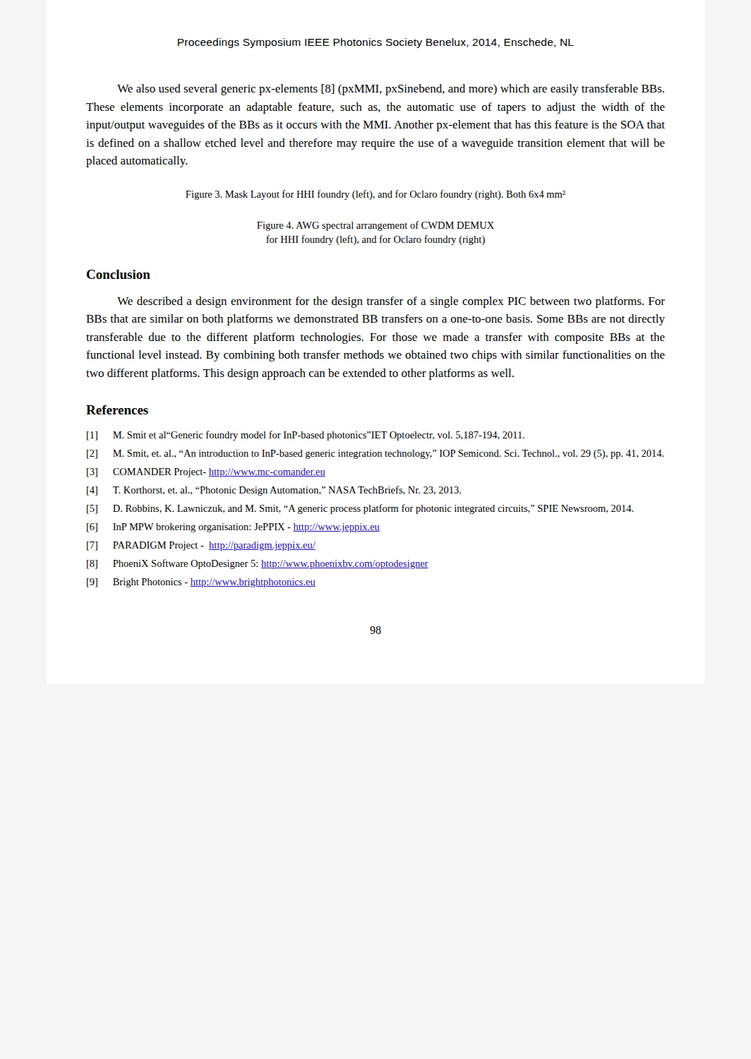Proceedings Symposium IEEE Photonics Society Benelux, 2014, Enschede, NL
We also used several generic px-elements [8] (pxMMI, pxSinebend, and more) which are easily transferable BBs. These elements incorporate an adaptable feature, such as, the automatic use of tapers to adjust the width of the input/output waveguides of the BBs as it occurs with the MMI. Another px-element that has this feature is the SOA that is defined on a shallow etched level and therefore may require the use of a waveguide transition element that will be placed automatically.
Figure 3. Mask Layout for HHI foundry (left), and for Oclaro foundry (right). Both 6x4 mm²
Figure 4. AWG spectral arrangement of CWDM DEMUX
for HHI foundry (left), and for Oclaro foundry (right)
Conclusion
We described a design environment for the design transfer of a single complex PIC between two platforms. For BBs that are similar on both platforms we demonstrated BB transfers on a one-to-one basis. Some BBs are not directly transferable due to the different platform technologies. For those we made a transfer with composite BBs at the functional level instead. By combining both transfer methods we obtained two chips with similar functionalities on the two different platforms. This design approach can be extended to other platforms as well.
References
[1] M. Smit et al“Generic foundry model for InP-based photonics”IET Optoelectr, vol. 5,187-194, 2011.
[2] M. Smit, et. al., “An introduction to InP-based generic integration technology,” IOP Semicond. Sci. Technol., vol. 29 (5), pp. 41, 2014.
[3] COMANDER Project- http://www.mc-comander.eu
[4] T. Korthorst, et. al., “Photonic Design Automation,” NASA TechBriefs, Nr. 23, 2013.
[5] D. Robbins, K. Lawniczuk, and M. Smit, “A generic process platform for photonic integrated circuits,” SPIE Newsroom, 2014.
[6] InP MPW brokering organisation: JePPIX - http://www.jeppix.eu
[7] PARADIGM Project - http://paradigm.jeppix.eu/
[8] PhoeniX Software OptoDesigner 5: http://www.phoenixbv.com/optodesigner
[9] Bright Photonics - http://www.brightphotonics.eu
98